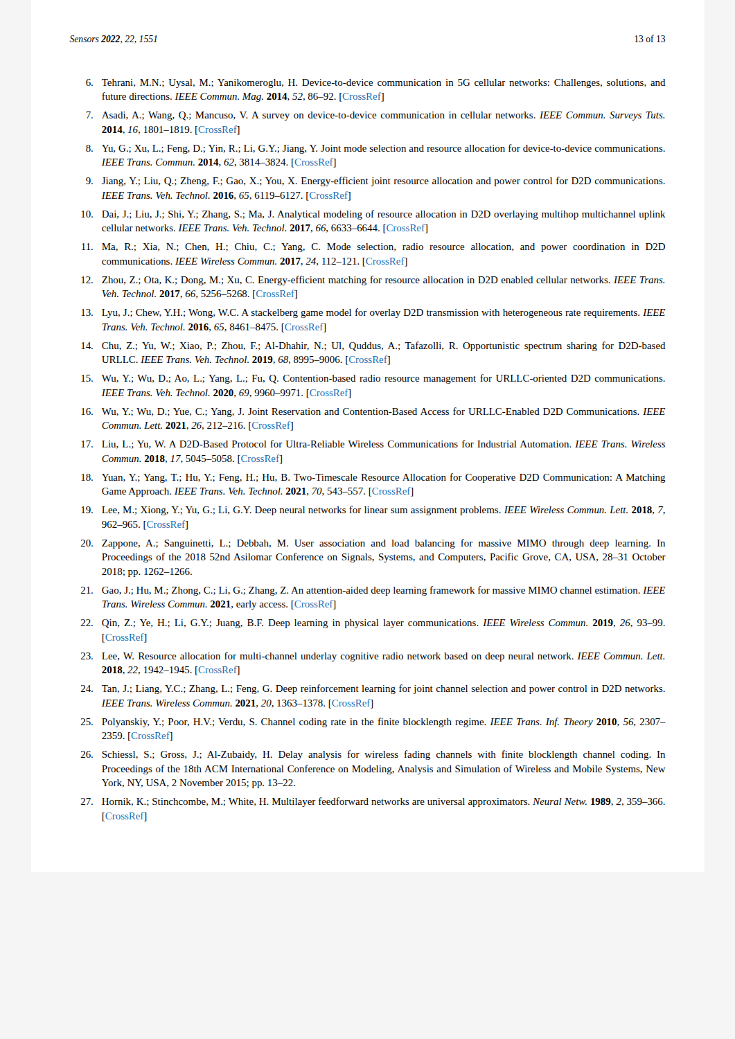Sensors 2022, 22, 1551 13 of 13
6 Tehrani, M.N.; Uysal, M.; Yanikomeroglu, H. Device-to-device communication in 5G cellular networks: Challenges, solutions, and future directions. IEEE Commun. Mag. 2014, 52, 86–92. [CrossRef]
7 Asadi, A.; Wang, Q.; Mancuso, V. A survey on device-to-device communication in cellular networks. IEEE Commun. Surveys Tuts. 2014, 16, 1801–1819. [CrossRef]
8 Yu, G.; Xu, L.; Feng, D.; Yin, R.; Li, G.Y.; Jiang, Y. Joint mode selection and resource allocation for device-to-device communications. IEEE Trans. Commun. 2014, 62, 3814–3824. [CrossRef]
9 Jiang, Y.; Liu, Q.; Zheng, F.; Gao, X.; You, X. Energy-efficient joint resource allocation and power control for D2D communications. IEEE Trans. Veh. Technol. 2016, 65, 6119–6127. [CrossRef]
10 Dai, J.; Liu, J.; Shi, Y.; Zhang, S.; Ma, J. Analytical modeling of resource allocation in D2D overlaying multihop multichannel uplink cellular networks. IEEE Trans. Veh. Technol. 2017, 66, 6633–6644. [CrossRef]
11 Ma, R.; Xia, N.; Chen, H.; Chiu, C.; Yang, C. Mode selection, radio resource allocation, and power coordination in D2D communications. IEEE Wireless Commun. 2017, 24, 112–121. [CrossRef]
12 Zhou, Z.; Ota, K.; Dong, M.; Xu, C. Energy-efficient matching for resource allocation in D2D enabled cellular networks. IEEE Trans. Veh. Technol. 2017, 66, 5256–5268. [CrossRef]
13 Lyu, J.; Chew, Y.H.; Wong, W.C. A stackelberg game model for overlay D2D transmission with heterogeneous rate requirements. IEEE Trans. Veh. Technol. 2016, 65, 8461–8475. [CrossRef]
14 Chu, Z.; Yu, W.; Xiao, P.; Zhou, F.; Al-Dhahir, N.; Ul, Quddus, A.; Tafazolli, R. Opportunistic spectrum sharing for D2D-based URLLC. IEEE Trans. Veh. Technol. 2019, 68, 8995–9006. [CrossRef]
15 Wu, Y.; Wu, D.; Ao, L.; Yang, L.; Fu, Q. Contention-based radio resource management for URLLC-oriented D2D communications. IEEE Trans. Veh. Technol. 2020, 69, 9960–9971. [CrossRef]
16 Wu, Y.; Wu, D.; Yue, C.; Yang, J. Joint Reservation and Contention-Based Access for URLLC-Enabled D2D Communications. IEEE Commun. Lett. 2021, 26, 212–216. [CrossRef]
17 Liu, L.; Yu, W. A D2D-Based Protocol for Ultra-Reliable Wireless Communications for Industrial Automation. IEEE Trans. Wireless Commun. 2018, 17, 5045–5058. [CrossRef]
18 Yuan, Y.; Yang, T.; Hu, Y.; Feng, H.; Hu, B. Two-Timescale Resource Allocation for Cooperative D2D Communication: A Matching Game Approach. IEEE Trans. Veh. Technol. 2021, 70, 543–557. [CrossRef]
19 Lee, M.; Xiong, Y.; Yu, G.; Li, G.Y. Deep neural networks for linear sum assignment problems. IEEE Wireless Commun. Lett. 2018, 7, 962–965. [CrossRef]
20 Zappone, A.; Sanguinetti, L.; Debbah, M. User association and load balancing for massive MIMO through deep learning. In Proceedings of the 2018 52nd Asilomar Conference on Signals, Systems, and Computers, Pacific Grove, CA, USA, 28–31 October 2018; pp. 1262–1266.
21 Gao, J.; Hu, M.; Zhong, C.; Li, G.; Zhang, Z. An attention-aided deep learning framework for massive MIMO channel estimation. IEEE Trans. Wireless Commun. 2021, early access. [CrossRef]
22 Qin, Z.; Ye, H.; Li, G.Y.; Juang, B.F. Deep learning in physical layer communications. IEEE Wireless Commun. 2019, 26, 93–99. [CrossRef]
23 Lee, W. Resource allocation for multi-channel underlay cognitive radio network based on deep neural network. IEEE Commun. Lett. 2018, 22, 1942–1945. [CrossRef]
24 Tan, J.; Liang, Y.C.; Zhang, L.; Feng, G. Deep reinforcement learning for joint channel selection and power control in D2D networks. IEEE Trans. Wireless Commun. 2021, 20, 1363–1378. [CrossRef]
25 Polyanskiy, Y.; Poor, H.V.; Verdu, S. Channel coding rate in the finite blocklength regime. IEEE Trans. Inf. Theory 2010, 56, 2307–2359. [CrossRef]
26 Schiessl, S.; Gross, J.; Al-Zubaidy, H. Delay analysis for wireless fading channels with finite blocklength channel coding. In Proceedings of the 18th ACM International Conference on Modeling, Analysis and Simulation of Wireless and Mobile Systems, New York, NY, USA, 2 November 2015; pp. 13–22.
27 Hornik, K.; Stinchcombe, M.; White, H. Multilayer feedforward networks are universal approximators. Neural Netw. 1989, 2, 359–366. [CrossRef]